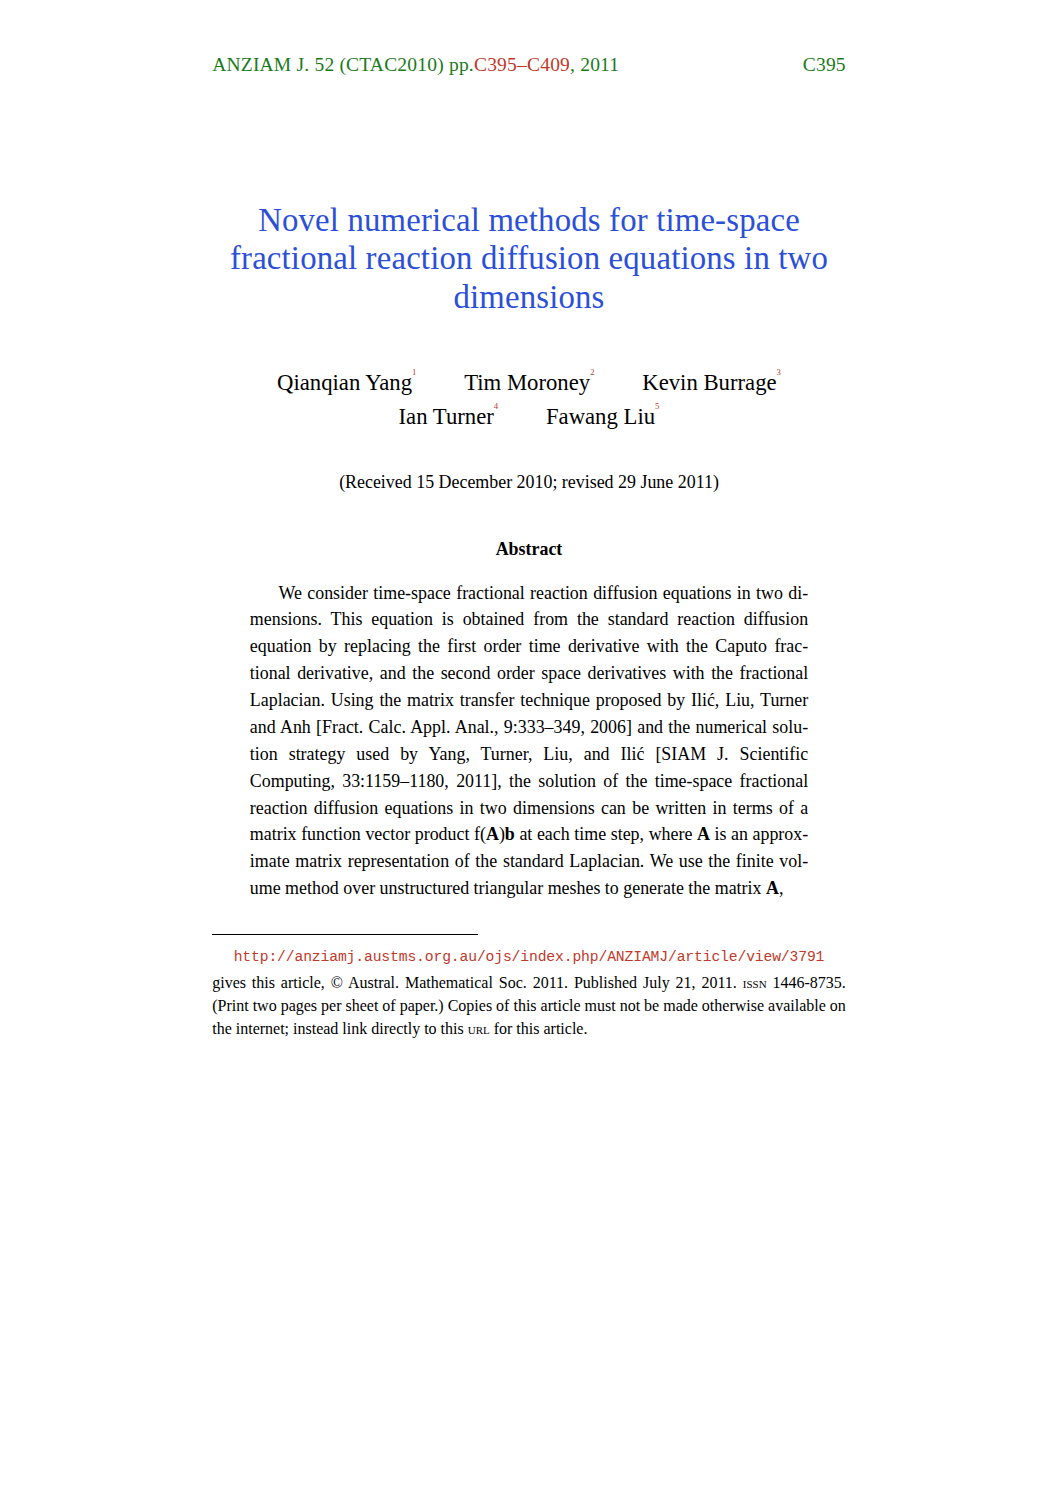ANZIAM J. 52 (CTAC2010) pp. C395–C409, 2011
C395
Novel numerical methods for time-space
fractional reaction diffusion equations in two
dimensions
Qianqian Yang1 Tim Moroney2 Kevin Burrage3 Ian Turner4 Fawang Liu5
(Received 15 December 2010; revised 29 June 2011)
Abstract
We consider time-space fractional reaction diffusion equations in two dimensions. This equation is obtained from the standard reaction diffusion equation by replacing the first order time derivative with the Caputo fractional derivative, and the second order space derivatives with the fractional Laplacian. Using the matrix transfer technique proposed by Ilić, Liu, Turner and Anh [Fract. Calc. Appl. Anal., 9:333–349, 2006] and the numerical solution strategy used by Yang, Turner, Liu, and Ilić [SIAM J. Scientific Computing, 33:1159–1180, 2011], the solution of the time-space fractional reaction diffusion equations in two dimensions can be written in terms of a matrix function vector product f(A)b at each time step, where A is an approximate matrix representation of the standard Laplacian. We use the finite volume method over unstructured triangular meshes to generate the matrix A,
http://anziamj.austms.org.au/ojs/index.php/ANZIAMJ/article/view/3791
gives this article, © Austral. Mathematical Soc. 2011. Published July 21, 2011. issn 1446-8735. (Print two pages per sheet of paper.) Copies of this article must not be made otherwise available on the internet; instead link directly to this url for this article.